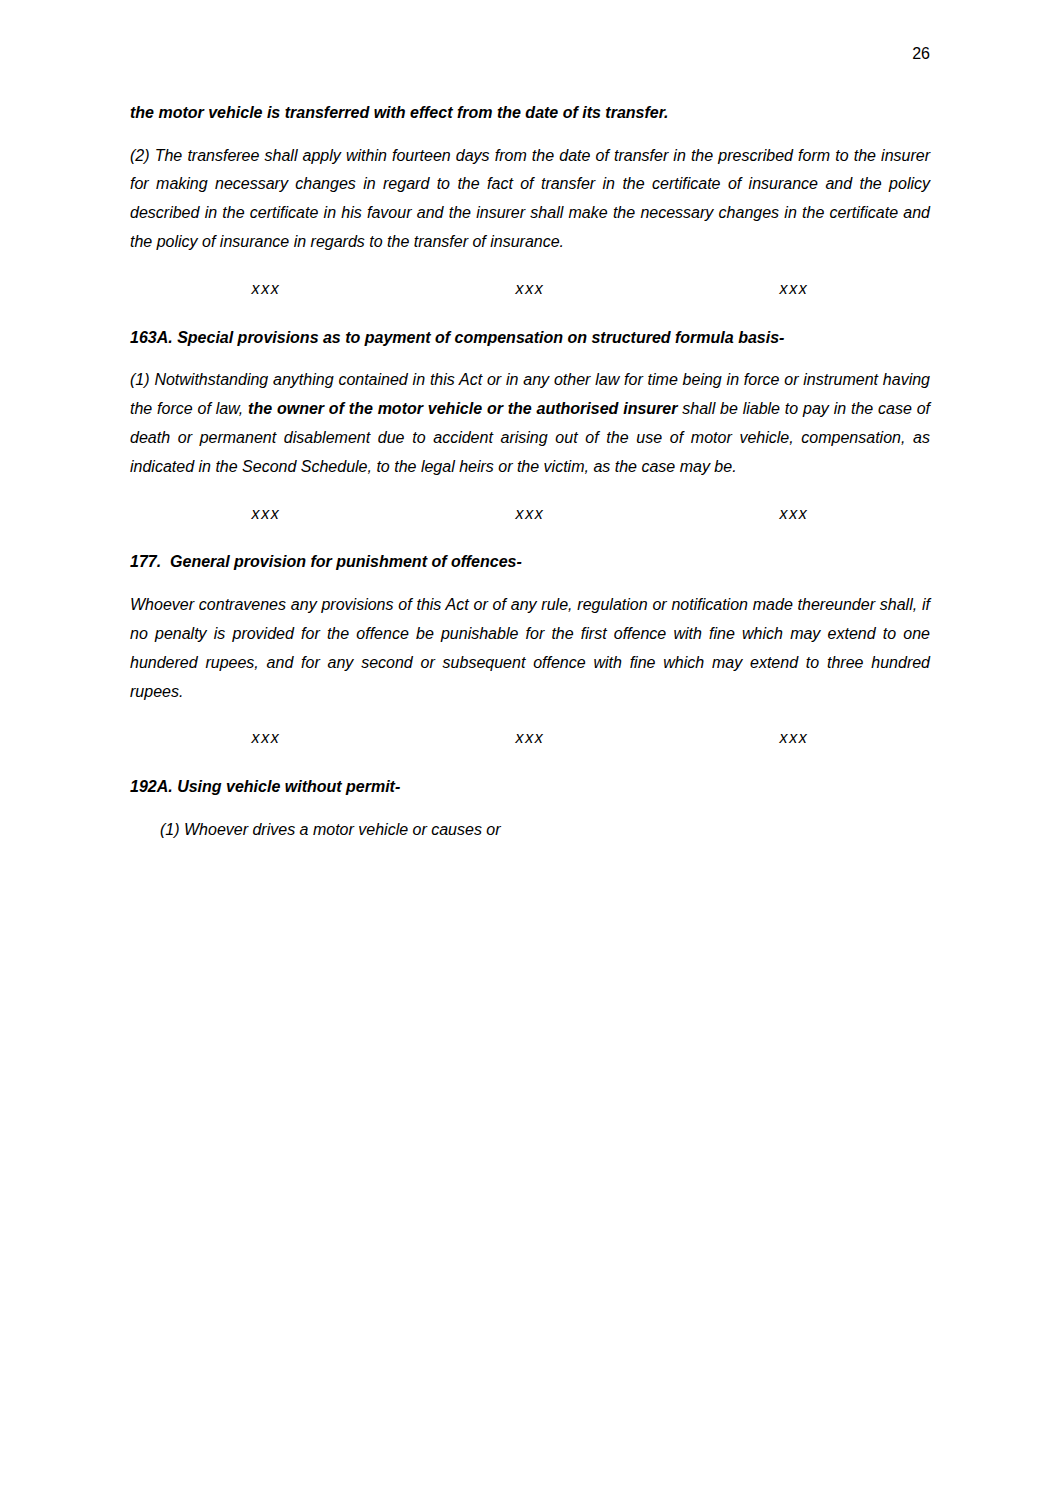26
the motor vehicle is transferred with effect from the date of its transfer.
(2) The transferee shall apply within fourteen days from the date of transfer in the prescribed form to the insurer for making necessary changes in regard to the fact of transfer in the certificate of insurance and the policy described in the certificate in his favour and the insurer shall make the necessary changes in the certificate and the policy of insurance in regards to the transfer of insurance.
xxx xxx xxx
163A. Special provisions as to payment of compensation on structured formula basis-
(1) Notwithstanding anything contained in this Act or in any other law for time being in force or instrument having the force of law, the owner of the motor vehicle or the authorised insurer shall be liable to pay in the case of death or permanent disablement due to accident arising out of the use of motor vehicle, compensation, as indicated in the Second Schedule, to the legal heirs or the victim, as the case may be.
xxx xxx xxx
177. General provision for punishment of offences-
Whoever contravenes any provisions of this Act or of any rule, regulation or notification made thereunder shall, if no penalty is provided for the offence be punishable for the first offence with fine which may extend to one hundered rupees, and for any second or subsequent offence with fine which may extend to three hundred rupees.
xxx xxx xxx
192A. Using vehicle without permit-
(1) Whoever drives a motor vehicle or causes or